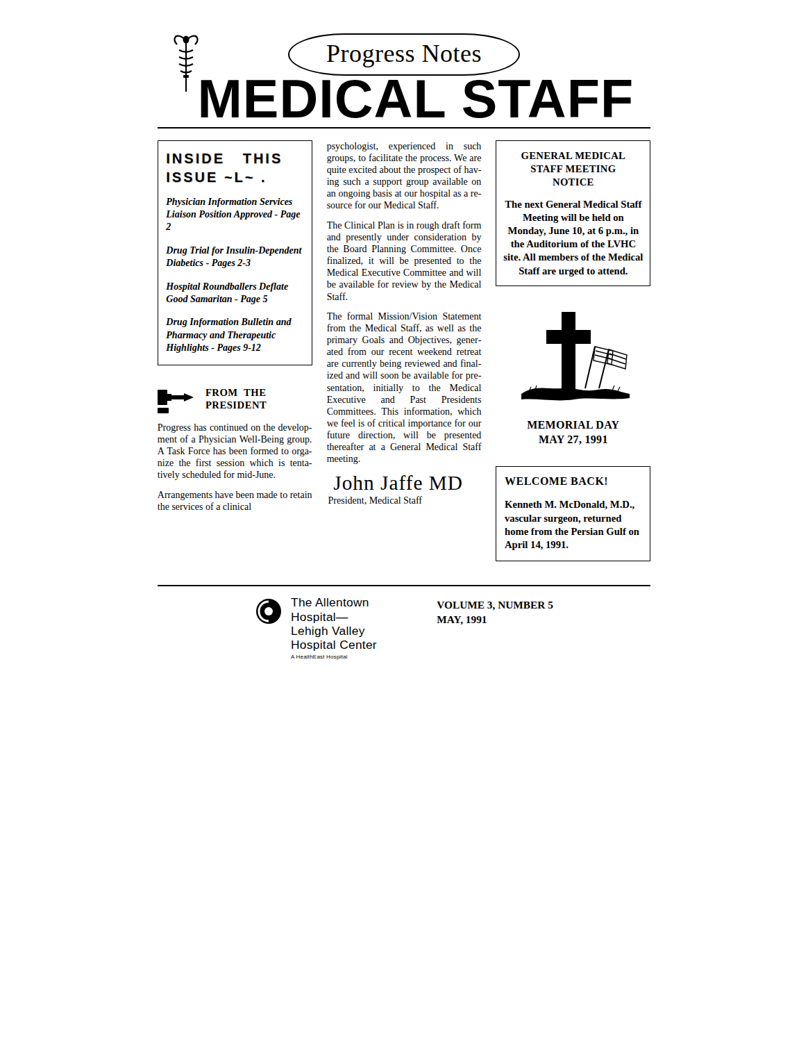Progress Notes
MEDICAL STAFF
INSIDE THIS
ISSUE ~L~ .
Physician Information Services Liaison Position Approved - Page 2
Drug Trial for Insulin-Dependent Diabetics - Pages 2-3
Hospital Roundballers Deflate Good Samaritan - Page 5
Drug Information Bulletin and Pharmacy and Therapeutic Highlights - Pages 9-12
FROM THE
PRESIDENT
Progress has continued on the development of a Physician Well-Being group. A Task Force has been formed to organize the first session which is tentatively scheduled for mid-June.
Arrangements have been made to retain the services of a clinical
psychologist, experienced in such groups, to facilitate the process. We are quite excited about the prospect of having such a support group available on an ongoing basis at our hospital as a resource for our Medical Staff.
The Clinical Plan is in rough draft form and presently under consideration by the Board Planning Committee. Once finalized, it will be presented to the Medical Executive Committee and will be available for review by the Medical Staff.
The formal Mission/Vision Statement from the Medical Staff, as well as the primary Goals and Objectives, generated from our recent weekend retreat are currently being reviewed and finalized and will soon be available for presentation, initially to the Medical Executive and Past Presidents Committees. This information, which we feel is of critical importance for our future direction, will be presented thereafter at a General Medical Staff meeting.
John Jaffe MD
President, Medical Staff
GENERAL MEDICAL
STAFF MEETING
NOTICE
The next General Medical Staff Meeting will be held on Monday, June 10, at 6 p.m., in the Auditorium of the LVHC site. All members of the Medical Staff are urged to attend.
MEMORIAL DAY
MAY 27, 1991
WELCOME BACK!
Kenneth M. McDonald, M.D., vascular surgeon, returned home from the Persian Gulf on April 14, 1991.
The Allentown
Hospital—
Lehigh Valley
Hospital Center A HealthEast Hospital
VOLUME 3, NUMBER 5
MAY, 1991